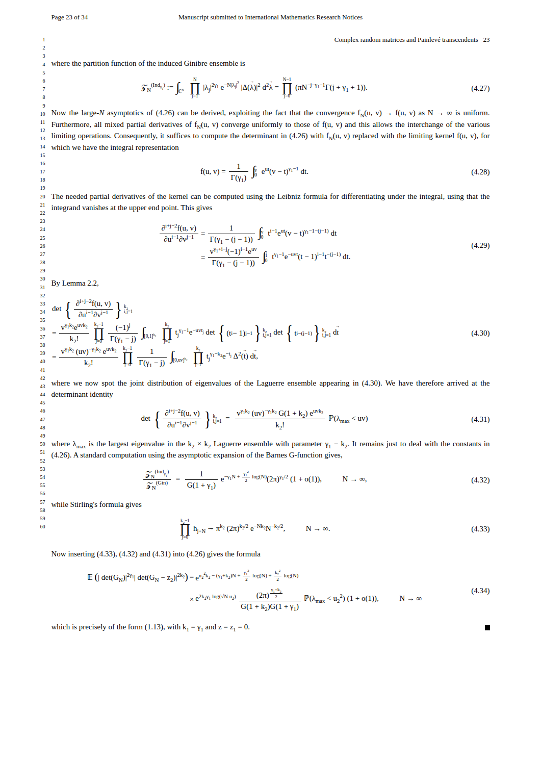1
2
3
4
5
6
7
8
9
10
11
12
13
14
15
16
17
18
19
20
21
22
23
24
25
26
27
28
29
30
31
32
33
34
35
36
37
38
39
40
41
42
43
44
45
46
47
48
49
50
51
52
53
54
55
56
57
58
59
60
Page 23 of 34
Manuscript submitted to International Mathematics Research Notices
Complex random matrices and Painlevé transcendents 23
where the partition function of the induced Ginibre ensemble is
𝒵N(Indγ1) := ∫ ℂN N∏j=1 |λj|2γ1 e−N|λj|2 |Δ(λ)|2 d2λ = N−1∏j=0 (πN−j−γ1−1Γ(j + γ1 + 1)).
(4.27)
Now the large-N asymptotics of (4.26) can be derived, exploiting the fact that the convergence fN(u, v) → f(u, v) as N → ∞ is uniform. Furthermore, all mixed partial derivatives of fN(u, v) converge uniformly to those of f(u, v) and this allows the interchange of the various limiting operations. Consequently, it suffices to compute the determinant in (4.26) with fN(u, v) replaced with the limiting kernel f(u, v), for which we have the integral representation
f(u, v) = 1 Γ(γ1) ∫v 0 eut(v − t)γ1−1 dt.
(4.28)
The needed partial derivatives of the kernel can be computed using the Leibniz formula for differentiating under the integral, using that the integrand vanishes at the upper end point. This gives
| ∂ i+j−2 f(u, v) ∂u i−1 ∂v j−1 | = | 1 Γ(γ 1 − (j − 1)) ∫ v 0 t i−1 e ut (v − t) γ 1 −1−(j−1) dt |
| | = | v γ 1 +i−j (−1) i−1 e uv Γ(γ 1 − (j − 1)) ∫ 1 0 t γ 1 −1 e −uvt (t − 1) i−1 t −(j−1) dt. |
(4.29)
By Lemma 2.2,
| det { ∂ i+j−2 f(u, v) ∂u i−1 ∂v j−1 } k 2 i,j=1 |
| = | v γ 1 k 2 e uvk 2 k 2 ! k 2 −1 ∏ j=0 (−1) j Γ(γ 1 − j) ∫ [0,1] k 2 k 2 ∏ j=1 t j γ 1 −1 e −uvt j det { (t i − 1) j−1 } k 2 i,j=1 det { t i −(j−1) } k 2 i,j=1 d t |
| = | v γ 1 k 2 (uv) −γ 1 k 2 e uvk 2 k 2 ! k 2 −1 ∏ j=0 1 Γ(γ 1 − j) ∫ [0,uv] k 2 k 2 ∏ j=1 t j γ 1 −k 2 e −t j Δ 2 ( t ) d t , |
(4.30)
where we now spot the joint distribution of eigenvalues of the Laguerre ensemble appearing in (4.30). We have therefore arrived at the determinant identity
det { ∂i+j−2f(u, v)∂ui−1∂vj−1 } k2 i,j=1 = vγ1k2 (uv)−γ1k2 G(1 + k2) euvk2 k2! ℙ(λmax < uv)
(4.31)
where λmax is the largest eigenvalue in the k2 × k2 Laguerre ensemble with parameter γ1 − k2. It remains just to deal with the constants in (4.26). A standard computation using the asymptotic expansion of the Barnes G-function gives,
𝒵N(Indγ1) 𝒵N(Gin) = 1 G(1 + γ1) e−γ1N + γ122 log(N)(2π)γ1/2 (1 + o(1)), N → ∞,
(4.32)
while Stirling's formula gives
k2−1∏j=0 hj+N ∼ πk2 (2π)k2/2 e−Nk2N−k2/2, N → ∞.
(4.33)
Now inserting (4.33), (4.32) and (4.31) into (4.26) gives the formula
| 𝔼 ( / det(G N )/ 2γ 1 / det(G N − z 2 )/ 2k 2 ) | = | e u 2 2 k 2 − (γ 1 +k 2 )N + γ 1 2 2 log(N) + k 2 2 2 log(N) |
| | × | e 2k 2 γ 1 log(√N u 2 ) (2π) γ 1 +k 2 2 G(1 + k 2 )G(1 + γ 1 ) ℙ(λ max < u 2 2 ) (1 + o(1)), N → ∞ |
(4.34)
which is precisely of the form (1.13), with k1 = γ1 and z = z1 = 0.